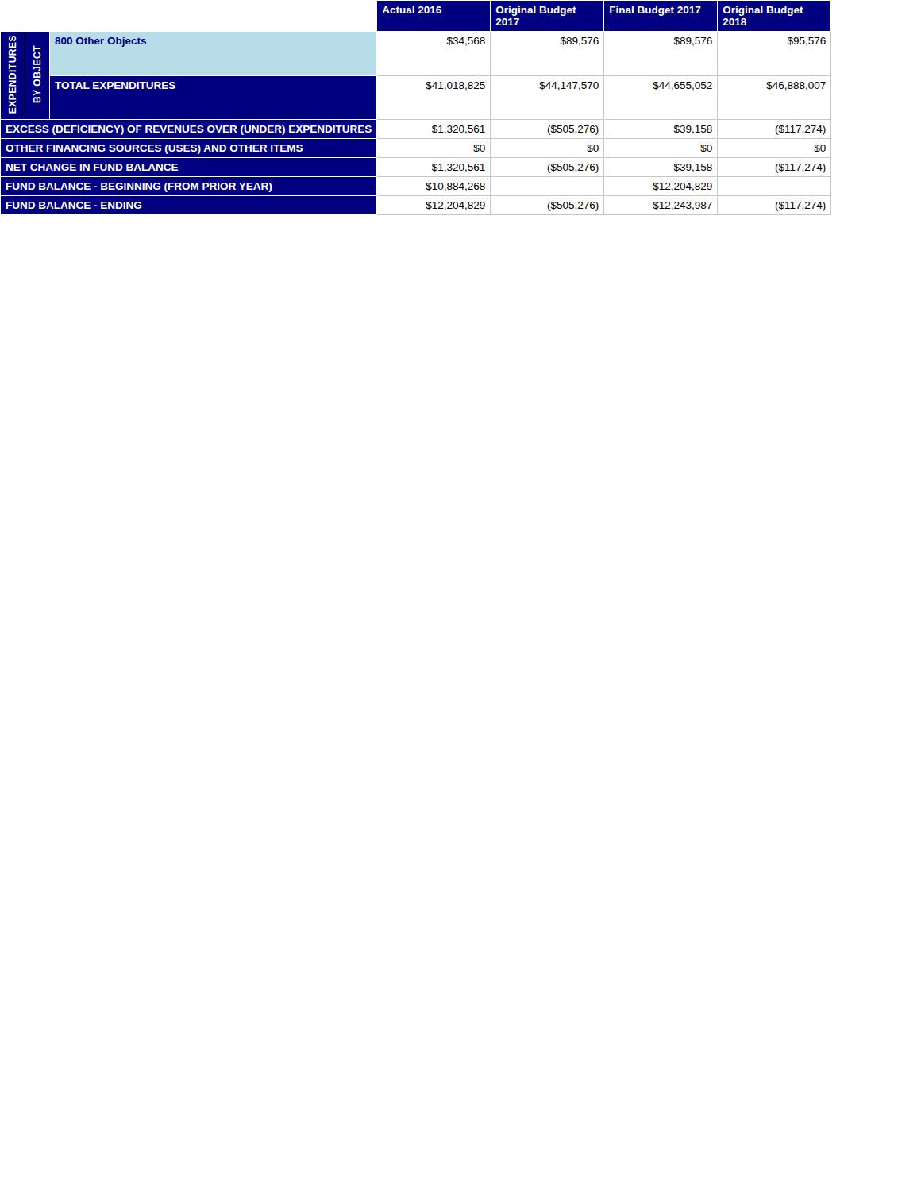| | Actual 2016 | Original Budget 2017 | Final Budget 2017 | Original Budget 2018 |
| EXPENDITURES | BY OBJECT | 800 Other Objects | $34,568 | $89,576 | $89,576 | $95,576 |
| TOTAL EXPENDITURES | $41,018,825 | $44,147,570 | $44,655,052 | $46,888,007 |
| EXCESS (DEFICIENCY) OF REVENUES OVER (UNDER) EXPENDITURES | $1,320,561 | ($505,276) | $39,158 | ($117,274) |
| OTHER FINANCING SOURCES (USES) AND OTHER ITEMS | $0 | $0 | $0 | $0 |
| NET CHANGE IN FUND BALANCE | $1,320,561 | ($505,276) | $39,158 | ($117,274) |
| FUND BALANCE - BEGINNING (FROM PRIOR YEAR) | $10,884,268 | | $12,204,829 | |
| FUND BALANCE - ENDING | $12,204,829 | ($505,276) | $12,243,987 | ($117,274) |